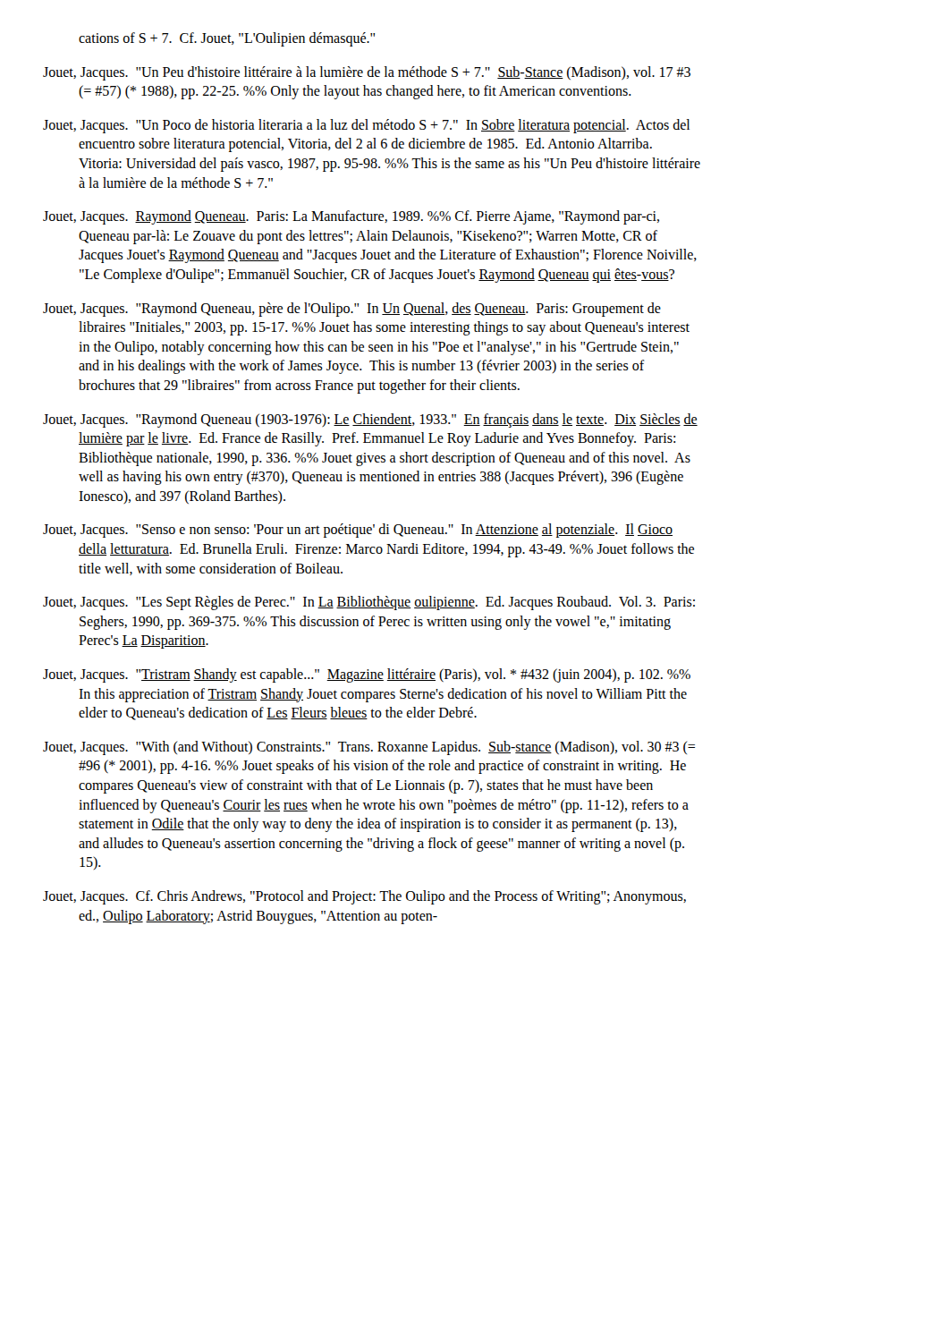cations of S + 7. Cf. Jouet, "L'Oulipien démasqué."
Jouet, Jacques. "Un Peu d'histoire littéraire à la lumière de la méthode S + 7." Sub-Stance (Madison), vol. 17 #3 (= #57) (* 1988), pp. 22-25. %% Only the layout has changed here, to fit American conventions.
Jouet, Jacques. "Un Poco de historia literaria a la luz del método S + 7." In Sobre literatura potencial. Actos del encuentro sobre literatura potencial, Vitoria, del 2 al 6 de diciembre de 1985. Ed. Antonio Altarriba. Vitoria: Universidad del país vasco, 1987, pp. 95-98. %% This is the same as his "Un Peu d'histoire littéraire à la lumière de la méthode S + 7."
Jouet, Jacques. Raymond Queneau. Paris: La Manufacture, 1989. %% Cf. Pierre Ajame, "Raymond par-ci, Queneau par-là: Le Zouave du pont des lettres"; Alain Delaunois, "Kisekeno?"; Warren Motte, CR of Jacques Jouet's Raymond Queneau and "Jacques Jouet and the Literature of Exhaustion"; Florence Noiville, "Le Complexe d'Oulipe"; Emmanuël Souchier, CR of Jacques Jouet's Raymond Queneau qui êtes-vous?
Jouet, Jacques. "Raymond Queneau, père de l'Oulipo." In Un Quenal, des Queneau. Paris: Groupement de libraires "Initiales," 2003, pp. 15-17. %% Jouet has some interesting things to say about Queneau's interest in the Oulipo, notably concerning how this can be seen in his "Poe et l"analyse'," in his "Gertrude Stein," and in his dealings with the work of James Joyce. This is number 13 (février 2003) in the series of brochures that 29 "libraires" from across France put together for their clients.
Jouet, Jacques. "Raymond Queneau (1903-1976): Le Chiendent, 1933." En français dans le texte. Dix Siècles de lumière par le livre. Ed. France de Rasilly. Pref. Emmanuel Le Roy Ladurie and Yves Bonnefoy. Paris: Bibliothèque nationale, 1990, p. 336. %% Jouet gives a short description of Queneau and of this novel. As well as having his own entry (#370), Queneau is mentioned in entries 388 (Jacques Prévert), 396 (Eugène Ionesco), and 397 (Roland Barthes).
Jouet, Jacques. "Senso e non senso: 'Pour un art poétique' di Queneau." In Attenzione al potenziale. Il Gioco della letturatura. Ed. Brunella Eruli. Firenze: Marco Nardi Editore, 1994, pp. 43-49. %% Jouet follows the title well, with some consideration of Boileau.
Jouet, Jacques. "Les Sept Règles de Perec." In La Bibliothèque oulipienne. Ed. Jacques Roubaud. Vol. 3. Paris: Seghers, 1990, pp. 369-375. %% This discussion of Perec is written using only the vowel "e," imitating Perec's La Disparition.
Jouet, Jacques. "Tristram Shandy est capable..." Magazine littéraire (Paris), vol. * #432 (juin 2004), p. 102. %% In this appreciation of Tristram Shandy Jouet compares Sterne's dedication of his novel to William Pitt the elder to Queneau's dedication of Les Fleurs bleues to the elder Debré.
Jouet, Jacques. "With (and Without) Constraints." Trans. Roxanne Lapidus. Sub-stance (Madison), vol. 30 #3 (= #96 (* 2001), pp. 4-16. %% Jouet speaks of his vision of the role and practice of constraint in writing. He compares Queneau's view of constraint with that of Le Lionnais (p. 7), states that he must have been influenced by Queneau's Courir les rues when he wrote his own "poèmes de métro" (pp. 11-12), refers to a statement in Odile that the only way to deny the idea of inspiration is to consider it as permanent (p. 13), and alludes to Queneau's assertion concerning the "driving a flock of geese" manner of writing a novel (p. 15).
Jouet, Jacques. Cf. Chris Andrews, "Protocol and Project: The Oulipo and the Process of Writing"; Anonymous, ed., Oulipo Laboratory; Astrid Bouygues, "Attention au poten-